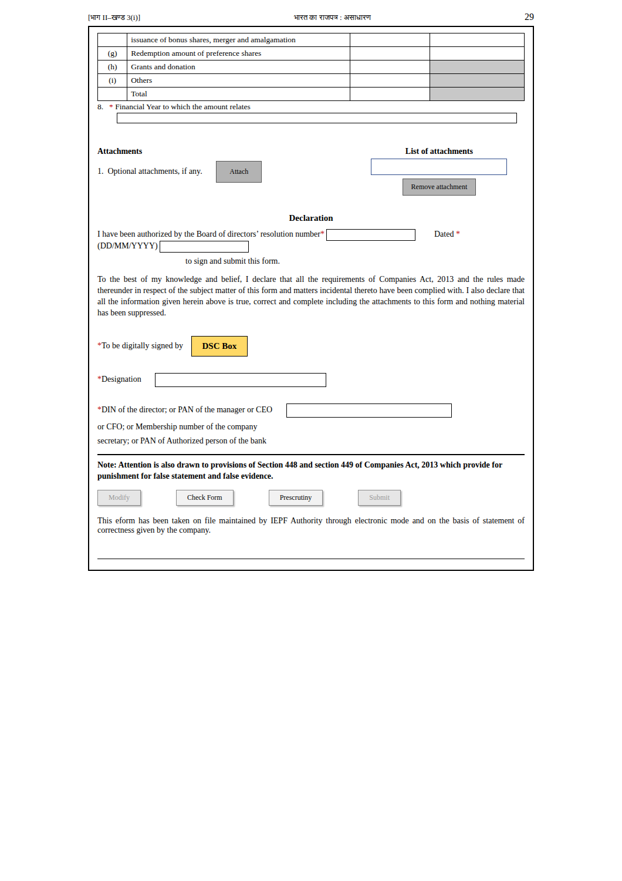[भाग II–खण्ड 3(i)]
भारत का राजपत्र : असाधारण
29
| | issuance of bonus shares, merger and amalgamation | | |
| (g) | Redemption amount of preference shares | | |
| (h) | Grants and donation | | |
| (i) | Others | | |
| | Total | | |
8. * Financial Year to which the amount relates
Attachments
1. Optional attachments, if any. Attach
List of attachments
Remove attachment
Declaration
I have been authorized by the Board of directors’ resolution number* Dated *
(DD/MM/YYYY)
to sign and submit this form.
To the best of my knowledge and belief, I declare that all the requirements of Companies Act, 2013 and the rules made thereunder in respect of the subject matter of this form and matters incidental thereto have been complied with. I also declare that all the information given herein above is true, correct and complete including the attachments to this form and nothing material has been suppressed.
*To be digitally signed by DSC Box
*Designation
*DIN of the director; or PAN of the manager or CEO
or CFO; or Membership number of the company
secretary; or PAN of Authorized person of the bank
Note: Attention is also drawn to provisions of Section 448 and section 449 of Companies Act, 2013 which provide for punishment for false statement and false evidence.
Modify Check Form Prescrutiny Submit
This eform has been taken on file maintained by IEPF Authority through electronic mode and on the basis of statement of correctness given by the company.